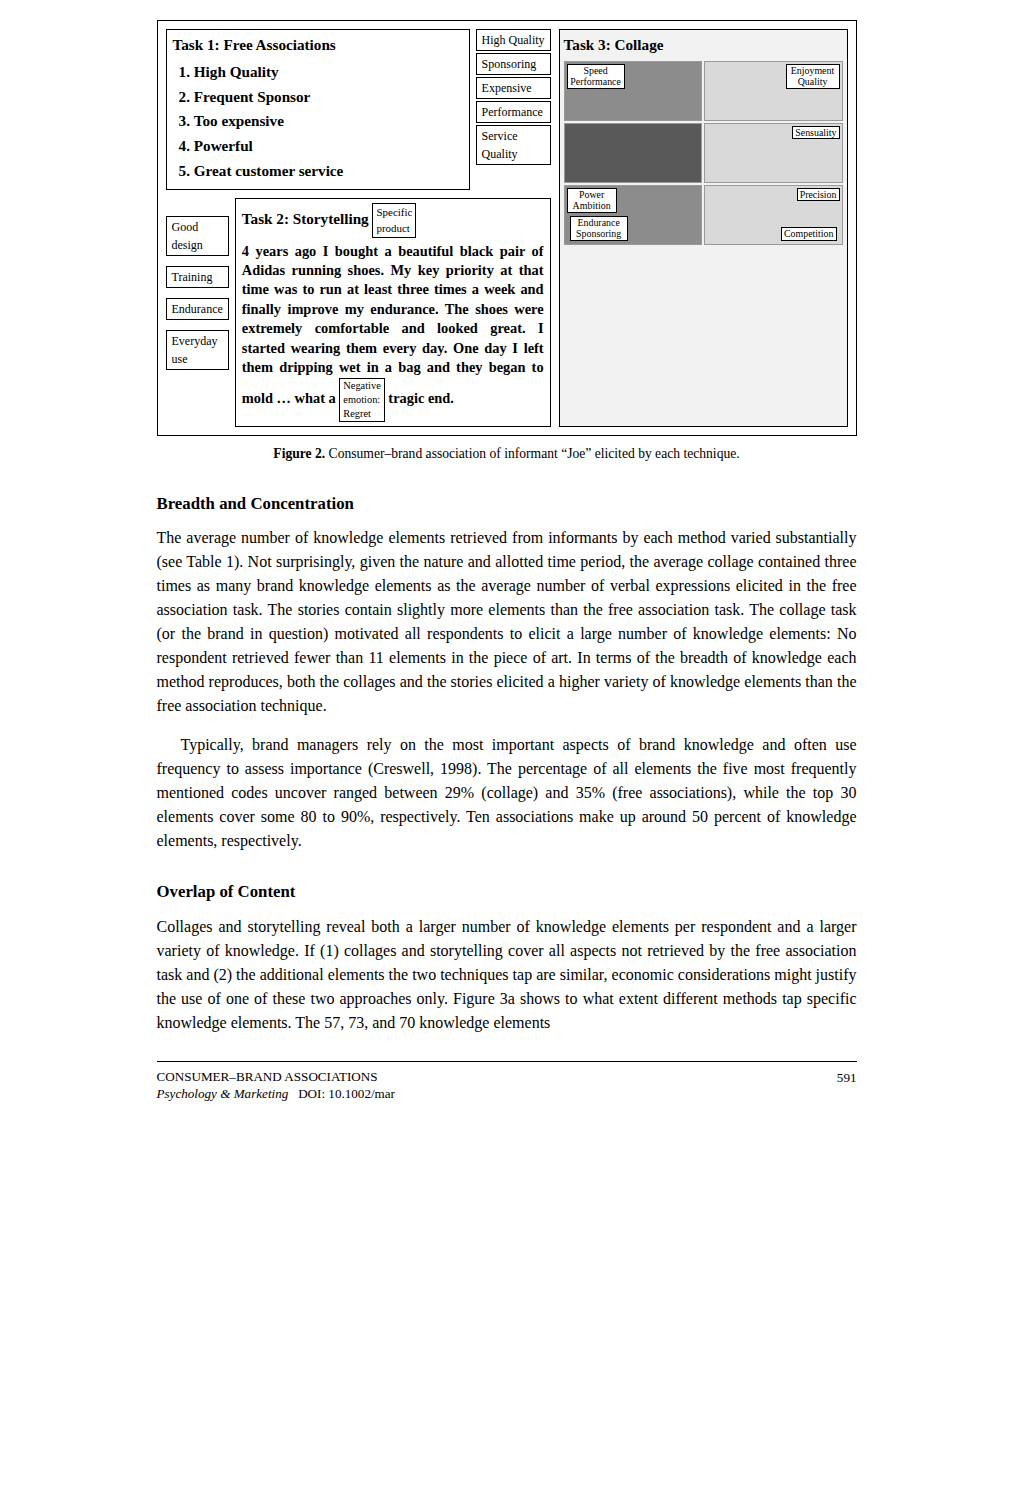Task 1: Free Associations
High Quality
Frequent Sponsor
Too expensive
Powerful
Great customer service
High Quality Sponsoring Expensive Performance Service
Quality
Good
design Training Endurance Everyday
use
Task 2: Storytelling Specific
product
4 years ago I bought a beautiful black pair of Adidas running shoes. My key priority at that time was to run at least three times a week and finally improve my endurance. The shoes were extremely comfortable and looked great. I started wearing them every day. One day I left them dripping wet in a bag and they began to mold … what a Negative
emotion:
Regret tragic end.
Task 3: Collage
Speed
Performance
Enjoyment
Quality
Sensuality
Power
Ambition
Precision
Endurance
Sponsoring Competition
Figure 2. Consumer–brand association of informant “Joe” elicited by each technique.
Breadth and Concentration
The average number of knowledge elements retrieved from informants by each method varied substantially (see Table 1). Not surprisingly, given the nature and allotted time period, the average collage contained three times as many brand knowledge elements as the average number of verbal expressions elicited in the free association task. The stories contain slightly more elements than the free association task. The collage task (or the brand in question) motivated all respondents to elicit a large number of knowledge elements: No respondent retrieved fewer than 11 elements in the piece of art. In terms of the breadth of knowledge each method reproduces, both the collages and the stories elicited a higher variety of knowledge elements than the free association technique.
Typically, brand managers rely on the most important aspects of brand knowledge and often use frequency to assess importance (Creswell, 1998). The percentage of all elements the five most frequently mentioned codes uncover ranged between 29% (collage) and 35% (free associations), while the top 30 elements cover some 80 to 90%, respectively. Ten associations make up around 50 percent of knowledge elements, respectively.
Overlap of Content
Collages and storytelling reveal both a larger number of knowledge elements per respondent and a larger variety of knowledge. If (1) collages and storytelling cover all aspects not retrieved by the free association task and (2) the additional elements the two techniques tap are similar, economic considerations might justify the use of one of these two approaches only. Figure 3a shows to what extent different methods tap specific knowledge elements. The 57, 73, and 70 knowledge elements
CONSUMER–BRAND ASSOCIATIONS
Psychology & Marketing DOI: 10.1002/mar
591